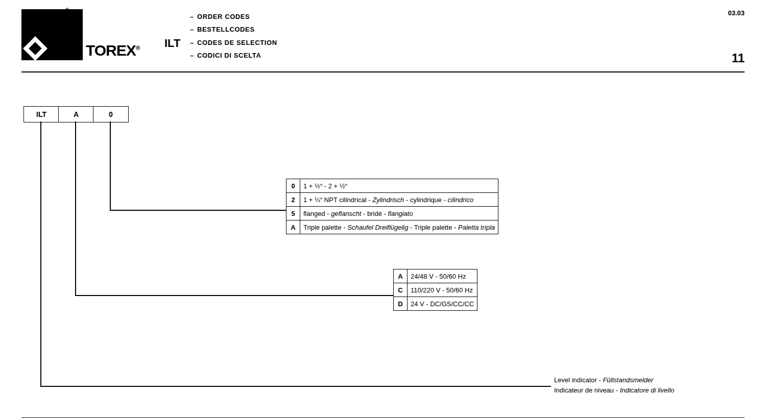®
TOREX®
ILT
–ORDER CODES
–BESTELLCODES
–CODES DE SELECTION
–CODICI DI SCELTA
03.03
11
ILT
A
0
| 0 | 1 + ½“ - 2 + ½“ |
| 2 | 1 + ¼“ NPT cilindrical - Zylindrisch - cylindrique - cilindrico |
| 5 | flanged - geflanscht - bridé - flangiato |
| A | Triple palette - Schaufel Dreiflügelig - Triple palette - Paletta tripla |
| A | 24/48 V - 50/60 Hz |
| C | 110/220 V - 50/60 Hz |
| D | 24 V - DC/GS/CC/CC |
Level indicator - Füllstandsmelder
Indicateur de niveau - Indicatore di livello